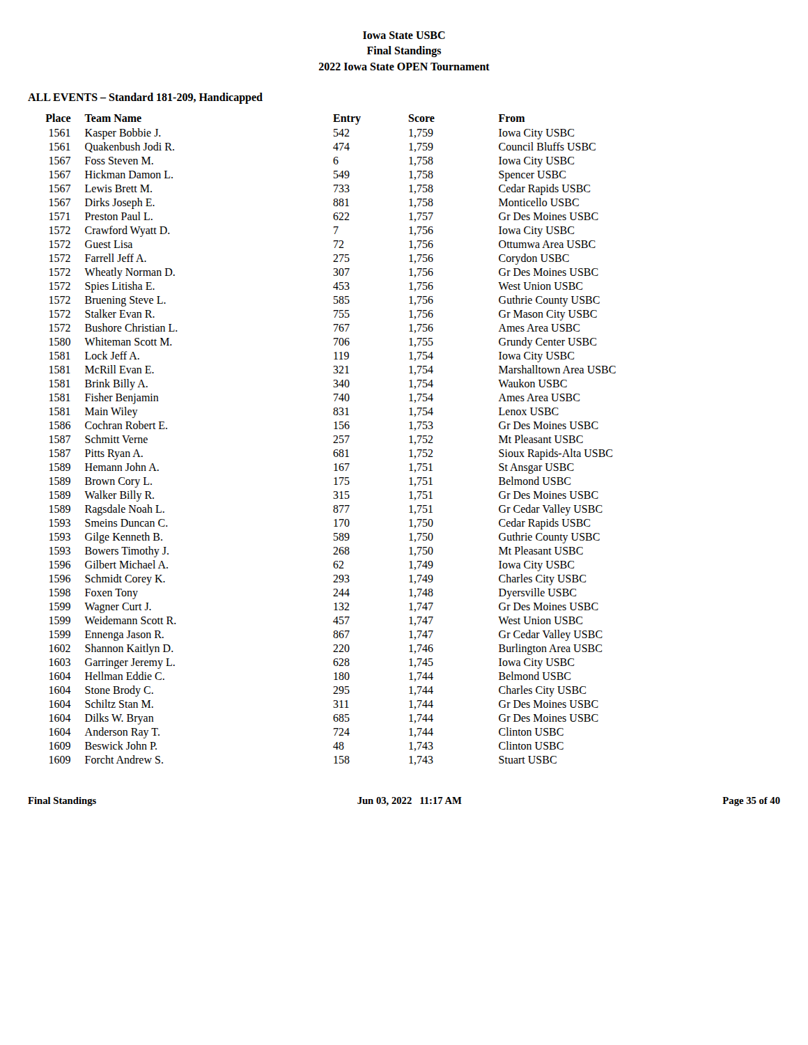Iowa State USBC
Final Standings
2022 Iowa State OPEN Tournament
ALL EVENTS – Standard 181-209, Handicapped
| Place | Team Name | Entry | Score | From |
| --- | --- | --- | --- | --- |
| 1561 | Kasper Bobbie J. | 542 | 1,759 | Iowa City USBC |
| 1561 | Quakenbush Jodi R. | 474 | 1,759 | Council Bluffs USBC |
| 1567 | Foss Steven M. | 6 | 1,758 | Iowa City USBC |
| 1567 | Hickman Damon L. | 549 | 1,758 | Spencer USBC |
| 1567 | Lewis Brett M. | 733 | 1,758 | Cedar Rapids USBC |
| 1567 | Dirks Joseph E. | 881 | 1,758 | Monticello USBC |
| 1571 | Preston Paul L. | 622 | 1,757 | Gr Des Moines USBC |
| 1572 | Crawford Wyatt D. | 7 | 1,756 | Iowa City USBC |
| 1572 | Guest Lisa | 72 | 1,756 | Ottumwa Area USBC |
| 1572 | Farrell Jeff A. | 275 | 1,756 | Corydon USBC |
| 1572 | Wheatly Norman D. | 307 | 1,756 | Gr Des Moines USBC |
| 1572 | Spies Litisha E. | 453 | 1,756 | West Union USBC |
| 1572 | Bruening Steve L. | 585 | 1,756 | Guthrie County USBC |
| 1572 | Stalker Evan R. | 755 | 1,756 | Gr Mason City USBC |
| 1572 | Bushore Christian L. | 767 | 1,756 | Ames Area USBC |
| 1580 | Whiteman Scott M. | 706 | 1,755 | Grundy Center USBC |
| 1581 | Lock Jeff A. | 119 | 1,754 | Iowa City USBC |
| 1581 | McRill Evan E. | 321 | 1,754 | Marshalltown Area USBC |
| 1581 | Brink Billy A. | 340 | 1,754 | Waukon USBC |
| 1581 | Fisher Benjamin | 740 | 1,754 | Ames Area USBC |
| 1581 | Main Wiley | 831 | 1,754 | Lenox USBC |
| 1586 | Cochran Robert E. | 156 | 1,753 | Gr Des Moines USBC |
| 1587 | Schmitt Verne | 257 | 1,752 | Mt Pleasant USBC |
| 1587 | Pitts Ryan A. | 681 | 1,752 | Sioux Rapids-Alta USBC |
| 1589 | Hemann John A. | 167 | 1,751 | St Ansgar USBC |
| 1589 | Brown Cory L. | 175 | 1,751 | Belmond USBC |
| 1589 | Walker Billy R. | 315 | 1,751 | Gr Des Moines USBC |
| 1589 | Ragsdale Noah L. | 877 | 1,751 | Gr Cedar Valley USBC |
| 1593 | Smeins Duncan C. | 170 | 1,750 | Cedar Rapids USBC |
| 1593 | Gilge Kenneth B. | 589 | 1,750 | Guthrie County USBC |
| 1593 | Bowers Timothy J. | 268 | 1,750 | Mt Pleasant USBC |
| 1596 | Gilbert Michael A. | 62 | 1,749 | Iowa City USBC |
| 1596 | Schmidt Corey K. | 293 | 1,749 | Charles City USBC |
| 1598 | Foxen Tony | 244 | 1,748 | Dyersville USBC |
| 1599 | Wagner Curt J. | 132 | 1,747 | Gr Des Moines USBC |
| 1599 | Weidemann Scott R. | 457 | 1,747 | West Union USBC |
| 1599 | Ennenga Jason R. | 867 | 1,747 | Gr Cedar Valley USBC |
| 1602 | Shannon Kaitlyn D. | 220 | 1,746 | Burlington Area USBC |
| 1603 | Garringer Jeremy L. | 628 | 1,745 | Iowa City USBC |
| 1604 | Hellman Eddie C. | 180 | 1,744 | Belmond USBC |
| 1604 | Stone Brody C. | 295 | 1,744 | Charles City USBC |
| 1604 | Schiltz Stan M. | 311 | 1,744 | Gr Des Moines USBC |
| 1604 | Dilks W. Bryan | 685 | 1,744 | Gr Des Moines USBC |
| 1604 | Anderson Ray T. | 724 | 1,744 | Clinton USBC |
| 1609 | Beswick John P. | 48 | 1,743 | Clinton USBC |
| 1609 | Forcht Andrew S. | 158 | 1,743 | Stuart USBC |
Final Standings
Jun 03, 2022 11:17 AM
Page 35 of 40